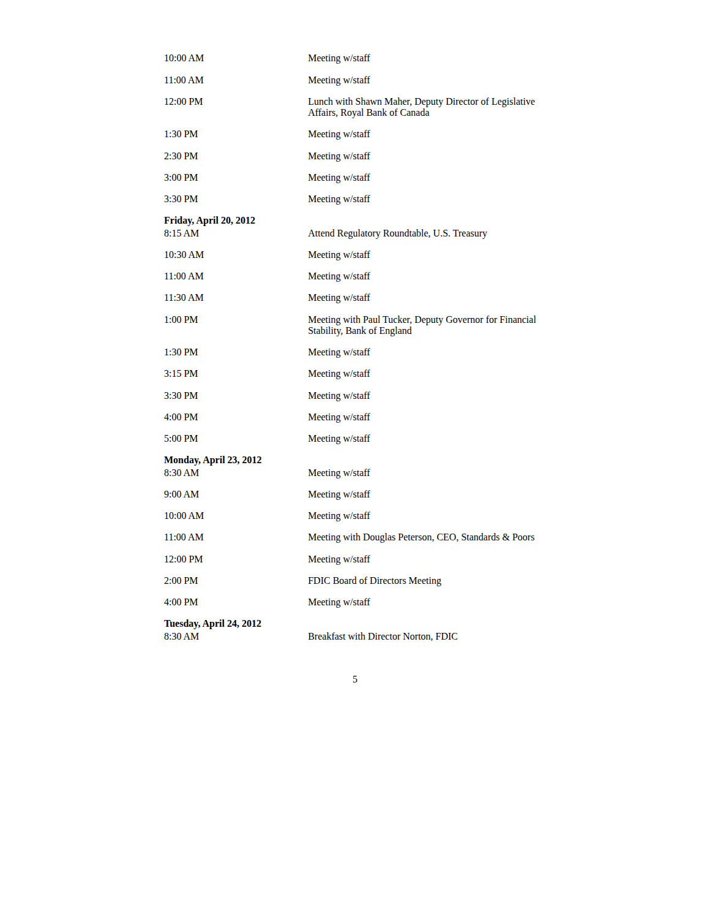| 10:00 AM | Meeting w/staff |
| 11:00 AM | Meeting w/staff |
| 12:00 PM | Lunch with Shawn Maher, Deputy Director of Legislative Affairs, Royal Bank of Canada |
| 1:30 PM | Meeting w/staff |
| 2:30 PM | Meeting w/staff |
| 3:00 PM | Meeting w/staff |
| 3:30 PM | Meeting w/staff |
| Friday, April 20, 2012 |
| 8:15 AM | Attend Regulatory Roundtable, U.S. Treasury |
| 10:30 AM | Meeting w/staff |
| 11:00 AM | Meeting w/staff |
| 11:30 AM | Meeting w/staff |
| 1:00 PM | Meeting with Paul Tucker, Deputy Governor for Financial Stability, Bank of England |
| 1:30 PM | Meeting w/staff |
| 3:15 PM | Meeting w/staff |
| 3:30 PM | Meeting w/staff |
| 4:00 PM | Meeting w/staff |
| 5:00 PM | Meeting w/staff |
| Monday, April 23, 2012 |
| 8:30 AM | Meeting w/staff |
| 9:00 AM | Meeting w/staff |
| 10:00 AM | Meeting w/staff |
| 11:00 AM | Meeting with Douglas Peterson, CEO, Standards & Poors |
| 12:00 PM | Meeting w/staff |
| 2:00 PM | FDIC Board of Directors Meeting |
| 4:00 PM | Meeting w/staff |
| Tuesday, April 24, 2012 |
| 8:30 AM | Breakfast with Director Norton, FDIC |
5